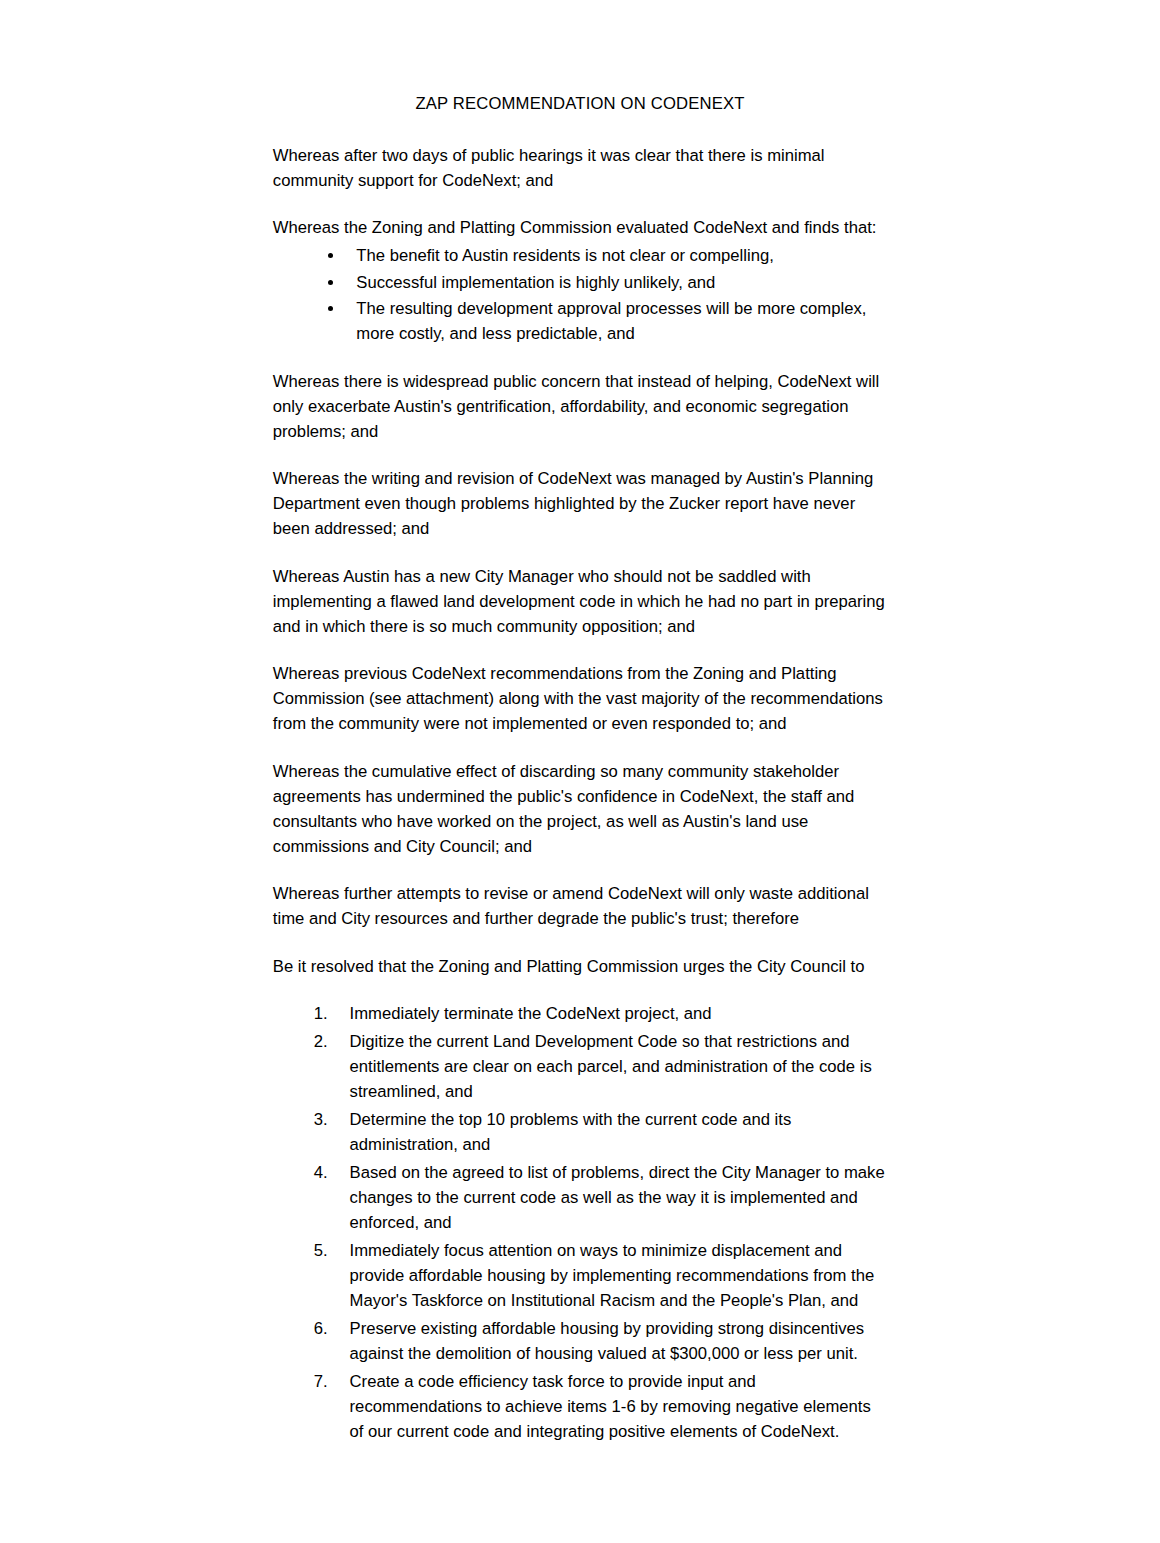ZAP RECOMMENDATION ON CODENEXT
Whereas after two days of public hearings it was clear that there is minimal community support for CodeNext; and
Whereas the Zoning and Platting Commission evaluated CodeNext and finds that:
The benefit to Austin residents is not clear or compelling,
Successful implementation is highly unlikely, and
The resulting development approval processes will be more complex, more costly, and less predictable, and
Whereas there is widespread public concern that instead of helping, CodeNext will only exacerbate Austin's gentrification, affordability, and economic segregation problems; and
Whereas the writing and revision of CodeNext was managed by Austin's Planning Department even though problems highlighted by the Zucker report have never been addressed; and
Whereas Austin has a new City Manager who should not be saddled with implementing a flawed land development code in which he had no part in preparing and in which there is so much community opposition; and
Whereas previous CodeNext recommendations from the Zoning and Platting Commission (see attachment) along with the vast majority of the recommendations from the community were not implemented or even responded to; and
Whereas the cumulative effect of discarding so many community stakeholder agreements has undermined the public's confidence in CodeNext, the staff and consultants who have worked on the project, as well as Austin's land use commissions and City Council; and
Whereas further attempts to revise or amend CodeNext will only waste additional time and City resources and further degrade the public's trust; therefore
Be it resolved that the Zoning and Platting Commission urges the City Council to
Immediately terminate the CodeNext project, and
Digitize the current Land Development Code so that restrictions and entitlements are clear on each parcel, and administration of the code is streamlined, and
Determine the top 10 problems with the current code and its administration, and
Based on the agreed to list of problems, direct the City Manager to make changes to the current code as well as the way it is implemented and enforced, and
Immediately focus attention on ways to minimize displacement and provide affordable housing by implementing recommendations from the Mayor's Taskforce on Institutional Racism and the People's Plan, and
Preserve existing affordable housing by providing strong disincentives against the demolition of housing valued at $300,000 or less per unit.
Create a code efficiency task force to provide input and recommendations to achieve items 1-6 by removing negative elements of our current code and integrating positive elements of CodeNext.